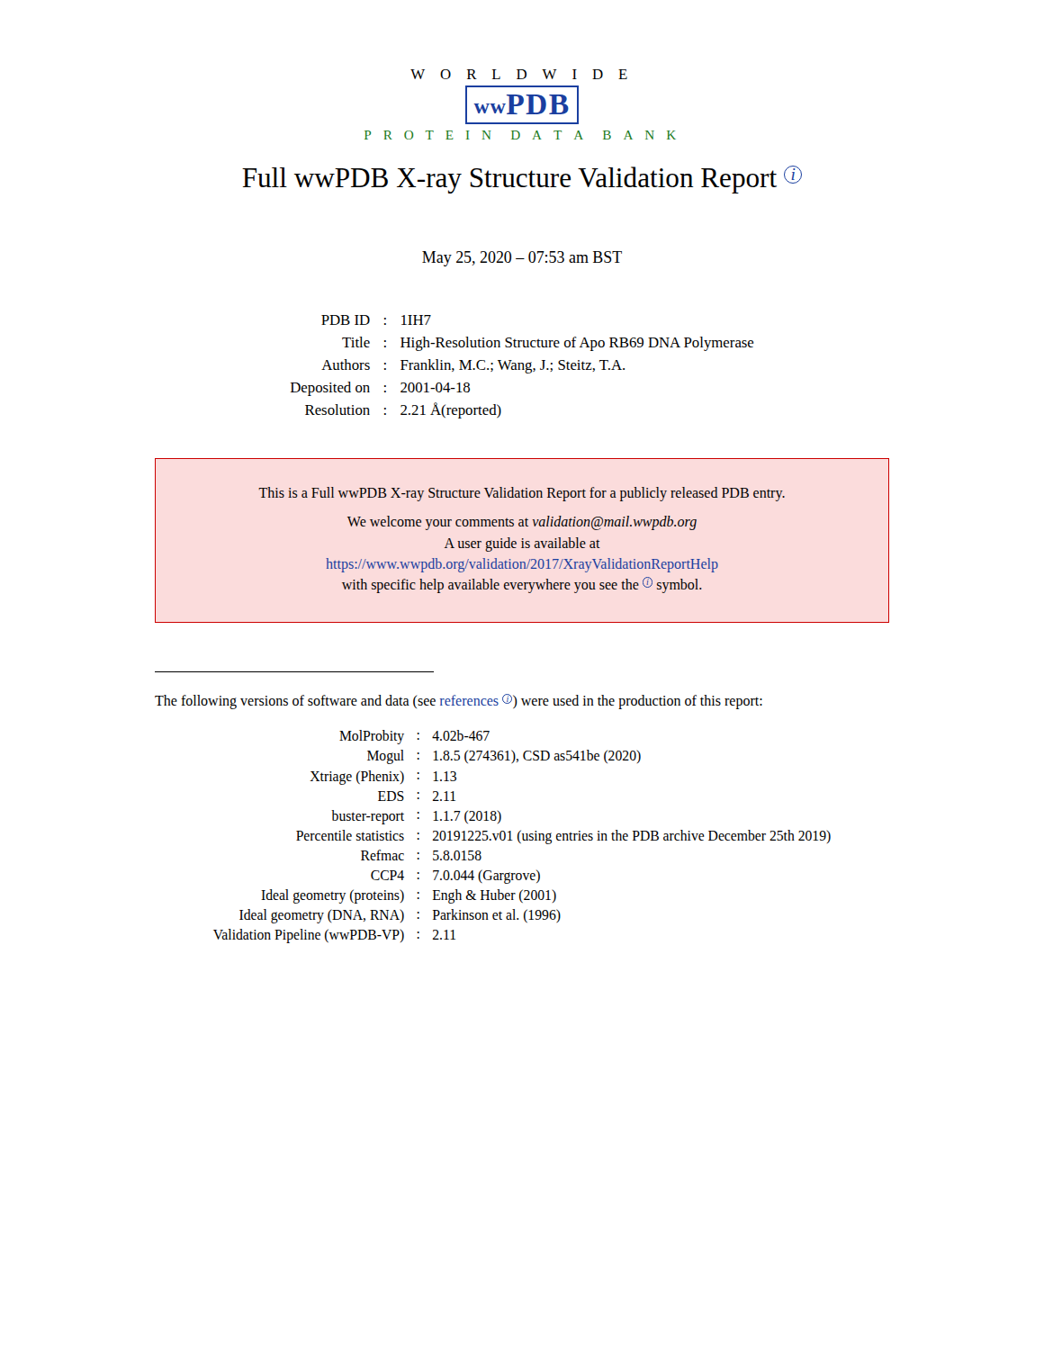W O R L D W I D E
ww PDB
P R O T E I N D A T A B A N K
Full wwPDB X-ray Structure Validation Report i
May 25, 2020 – 07:53 am BST
| PDB ID | : | 1IH7 |
| Title | : | High-Resolution Structure of Apo RB69 DNA Polymerase |
| Authors | : | Franklin, M.C.; Wang, J.; Steitz, T.A. |
| Deposited on | : | 2001-04-18 |
| Resolution | : | 2.21 Å(reported) |
This is a Full wwPDB X-ray Structure Validation Report for a publicly released PDB entry.
We welcome your comments at validation@mail.wwpdb.org
A user guide is available at
https://www.wwpdb.org/validation/2017/XrayValidationReportHelp
with specific help available everywhere you see the i symbol.
The following versions of software and data (see references i) were used in the production of this report:
| MolProbity | : | 4.02b-467 |
| Mogul | : | 1.8.5 (274361), CSD as541be (2020) |
| Xtriage (Phenix) | : | 1.13 |
| EDS | : | 2.11 |
| buster-report | : | 1.1.7 (2018) |
| Percentile statistics | : | 20191225.v01 (using entries in the PDB archive December 25th 2019) |
| Refmac | : | 5.8.0158 |
| CCP4 | : | 7.0.044 (Gargrove) |
| Ideal geometry (proteins) | : | Engh & Huber (2001) |
| Ideal geometry (DNA, RNA) | : | Parkinson et al. (1996) |
| Validation Pipeline (wwPDB-VP) | : | 2.11 |